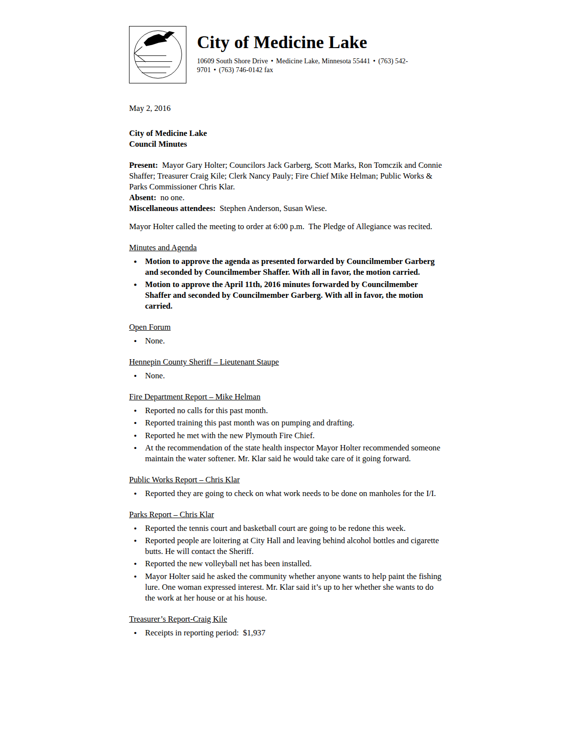City of Medicine Lake
10609 South Shore Drive•Medicine Lake, Minnesota 55441•(763) 542-9701•(763) 746-0142 fax
May 2, 2016
City of Medicine Lake
Council Minutes
Present: Mayor Gary Holter; Councilors Jack Garberg, Scott Marks, Ron Tomczik and Connie Shaffer; Treasurer Craig Kile; Clerk Nancy Pauly; Fire Chief Mike Helman; Public Works & Parks Commissioner Chris Klar.
Absent: no one.
Miscellaneous attendees: Stephen Anderson, Susan Wiese.
Mayor Holter called the meeting to order at 6:00 p.m. The Pledge of Allegiance was recited.
Minutes and Agenda
Motion to approve the agenda as presented forwarded by Councilmember Garberg and seconded by Councilmember Shaffer. With all in favor, the motion carried.
Motion to approve the April 11th, 2016 minutes forwarded by Councilmember Shaffer and seconded by Councilmember Garberg. With all in favor, the motion carried.
Open Forum
None.
Hennepin County Sheriff – Lieutenant Staupe
None.
Fire Department Report – Mike Helman
Reported no calls for this past month.
Reported training this past month was on pumping and drafting.
Reported he met with the new Plymouth Fire Chief.
At the recommendation of the state health inspector Mayor Holter recommended someone maintain the water softener. Mr. Klar said he would take care of it going forward.
Public Works Report – Chris Klar
Reported they are going to check on what work needs to be done on manholes for the I/I.
Parks Report – Chris Klar
Reported the tennis court and basketball court are going to be redone this week.
Reported people are loitering at City Hall and leaving behind alcohol bottles and cigarette butts. He will contact the Sheriff.
Reported the new volleyball net has been installed.
Mayor Holter said he asked the community whether anyone wants to help paint the fishing lure. One woman expressed interest. Mr. Klar said it’s up to her whether she wants to do the work at her house or at his house.
Treasurer’s Report-Craig Kile
Receipts in reporting period: $1,937